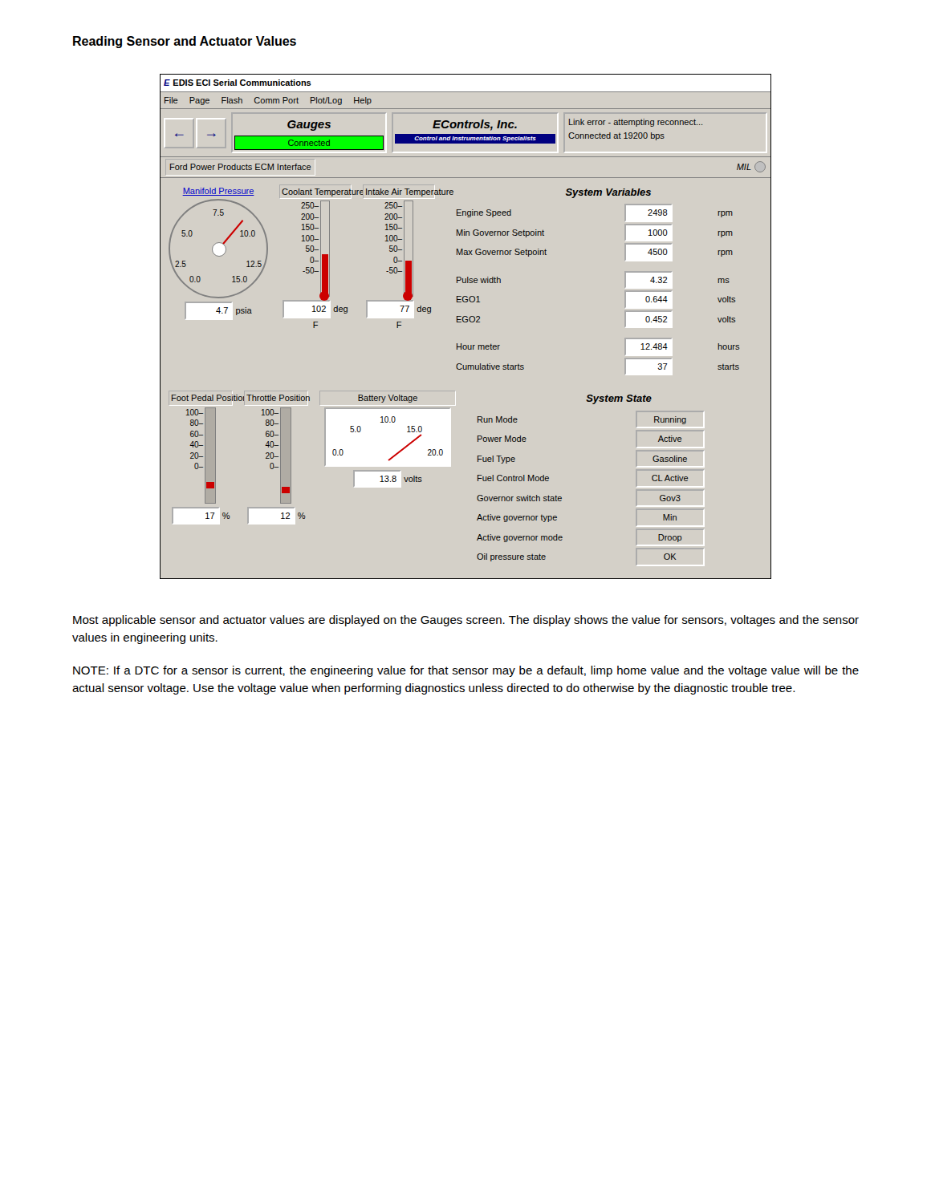Reading Sensor and Actuator Values
EEDIS ECI Serial Communications
File Page Flash Comm Port Plot/Log Help
←
→
Gauges
Connected
EControls, Inc.
Control and Instrumentation Specialists
Link error - attempting reconnect...
Connected at 19200 bps
Ford Power Products ECM Interface
MIL
Manifold Pressure
7.5 5.0 10.0 2.5 12.5 0.0 15.0
4.7 psia
Coolant Temperature
250–
200–
150–
100–
50–
0–
-50–
102 deg F
Intake Air Temperature
250–
200–
150–
100–
50–
0–
-50–
77 deg F
System Variables
| Engine Speed | 2498 | rpm |
| Min Governor Setpoint | 1000 | rpm |
| Max Governor Setpoint | 4500 | rpm |
| Pulse width | 4.32 | ms |
| EGO1 | 0.644 | volts |
| EGO2 | 0.452 | volts |
| Hour meter | 12.484 | hours |
| Cumulative starts | 37 | starts |
Foot Pedal Position
100–
80–
60–
40–
20–
0–
17 %
Throttle Position
100–
80–
60–
40–
20–
0–
12 %
Battery Voltage
0.0 5.0 10.0 15.0 20.0
13.8 volts
System State
| Run Mode | Running |
| Power Mode | Active |
| Fuel Type | Gasoline |
| Fuel Control Mode | CL Active |
| Governor switch state | Gov3 |
| Active governor type | Min |
| Active governor mode | Droop |
| Oil pressure state | OK |
Most applicable sensor and actuator values are displayed on the Gauges screen. The display shows the value for sensors, voltages and the sensor values in engineering units.
NOTE: If a DTC for a sensor is current, the engineering value for that sensor may be a default, limp home value and the voltage value will be the actual sensor voltage. Use the voltage value when performing diagnostics unless directed to do otherwise by the diagnostic trouble tree.